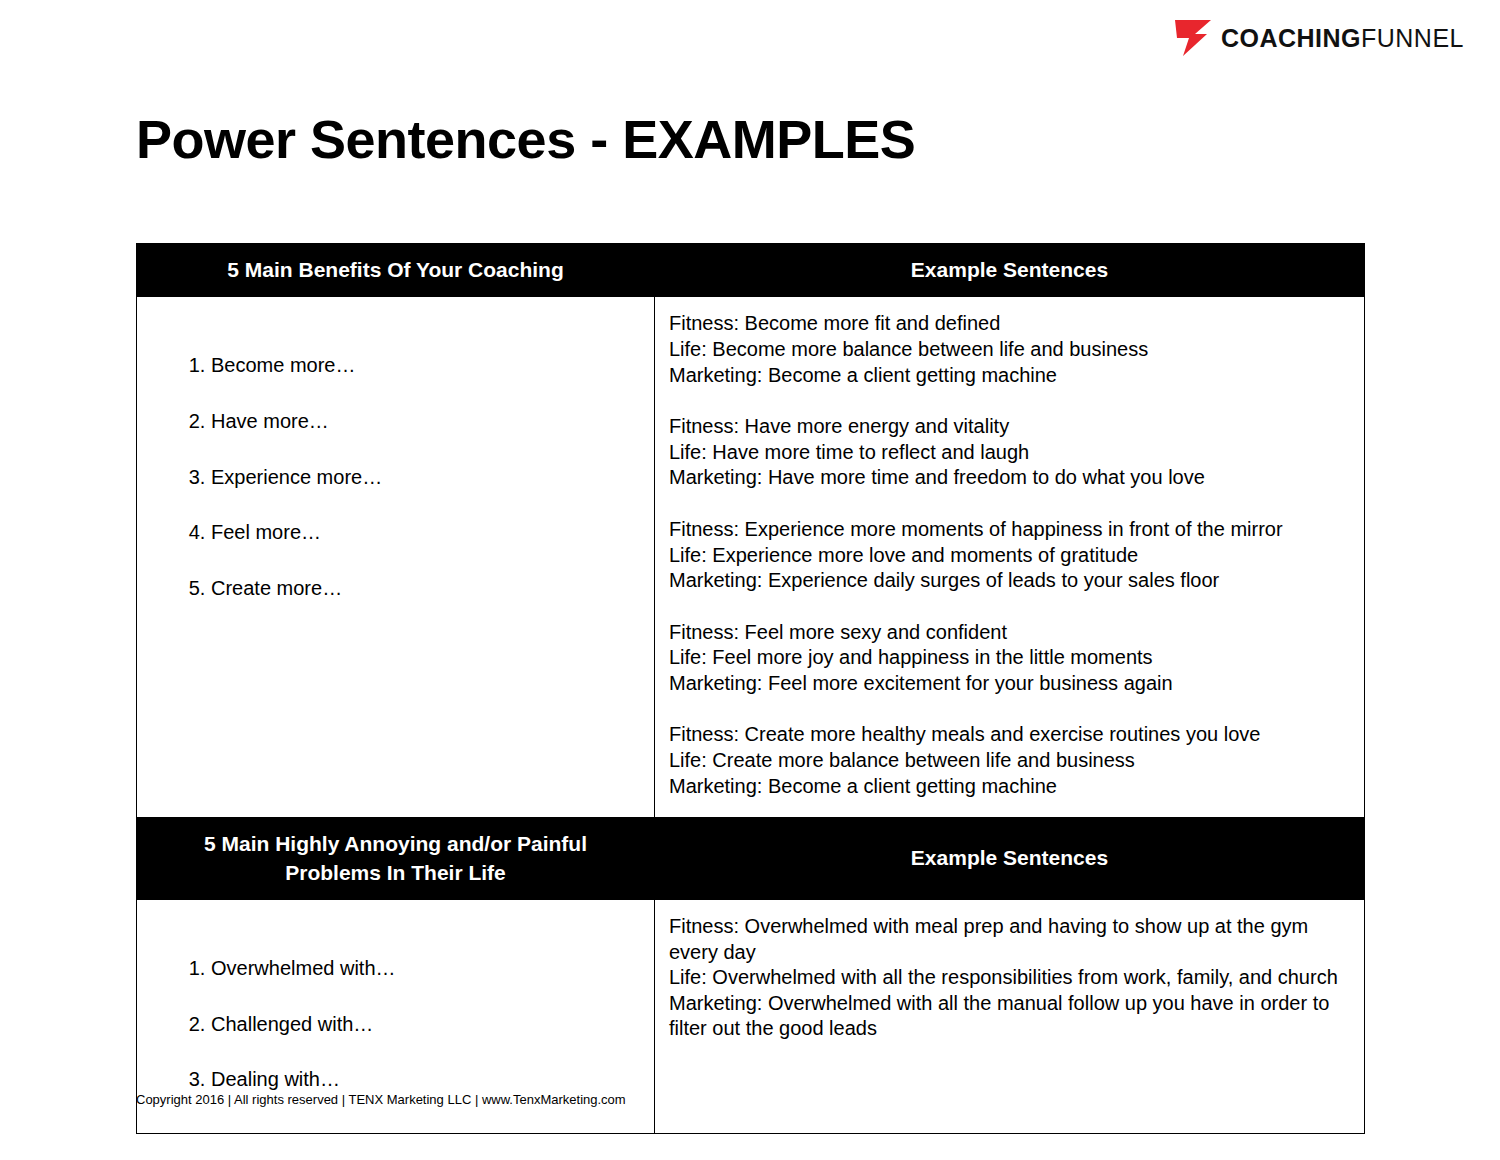COACHINGFUNNEL
Power Sentences - EXAMPLES
| 5 Main Benefits Of Your Coaching | Example Sentences |
| --- | --- |
| Become more… Have more… Experience more… Feel more… Create more… | Fitness: Become more fit and defined Life: Become more balance between life and business Marketing: Become a client getting machine Fitness: Have more energy and vitality Life: Have more time to reflect and laugh Marketing: Have more time and freedom to do what you love Fitness: Experience more moments of happiness in front of the mirror Life: Experience more love and moments of gratitude Marketing: Experience daily surges of leads to your sales floor Fitness: Feel more sexy and confident Life: Feel more joy and happiness in the little moments Marketing: Feel more excitement for your business again Fitness: Create more healthy meals and exercise routines you love Life: Create more balance between life and business Marketing: Become a client getting machine |
| 5 Main Highly Annoying and/or Painful Problems In Their Life | Example Sentences |
| Overwhelmed with… Challenged with… Dealing with… | Fitness: Overwhelmed with meal prep and having to show up at the gym every day Life: Overwhelmed with all the responsibilities from work, family, and church Marketing: Overwhelmed with all the manual follow up you have in order to filter out the good leads |
Copyright 2016 | All rights reserved | TENX Marketing LLC | www.TenxMarketing.com